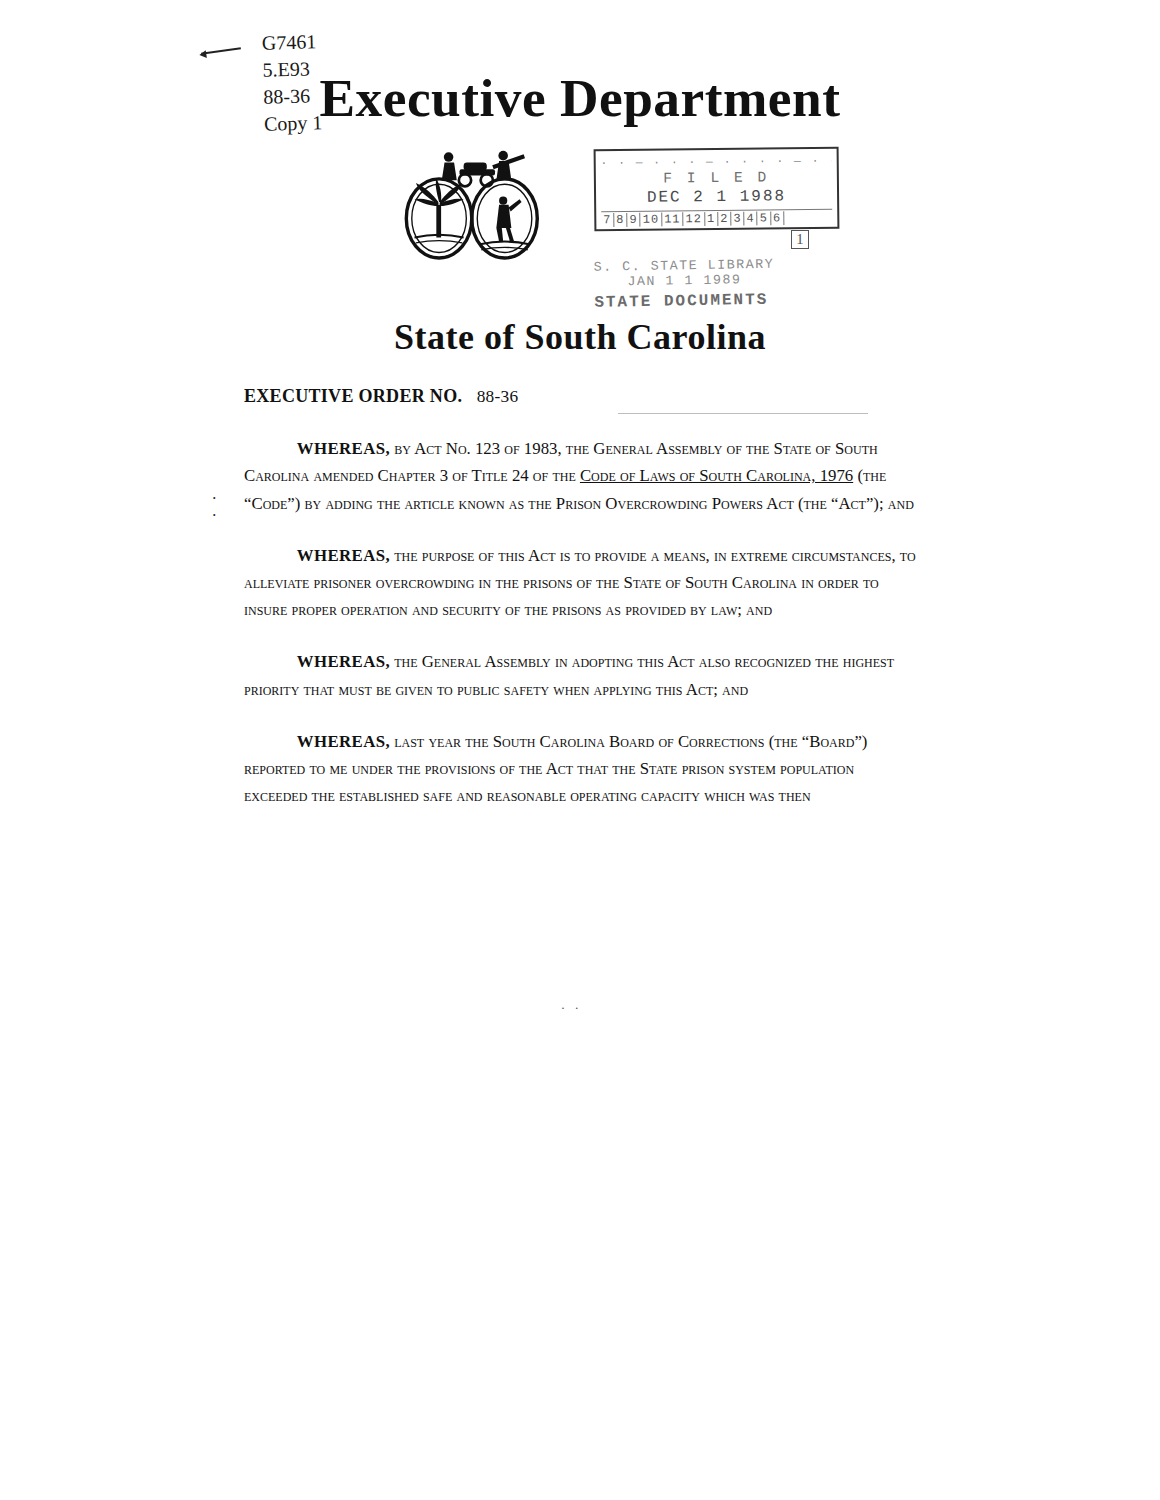G7461
5.E93
88-36
Copy 1
Executive Department
· · — · · · — · · · · — · ·
F I L E D
DEC 2 1 1988
789101112123456
1
S. C. STATE LIBRARY
JAN 1 1 1989
STATE DOCUMENTS
State of South Carolina
EXECUTIVE ORDER NO. 88-36
.
.
WHEREAS, by Act No. 123 of 1983, the General Assembly of the State of South Carolina amended Chapter 3 of Title 24 of the Code of Laws of South Carolina, 1976 (the “Code”) by adding the article known as the Prison Overcrowding Powers Act (the “Act”); and
WHEREAS, the purpose of this Act is to provide a means, in extreme circumstances, to alleviate prisoner overcrowding in the prisons of the State of South Carolina in order to insure proper operation and security of the prisons as provided by law; and
WHEREAS, the General Assembly in adopting this Act also recognized the highest priority that must be given to public safety when applying this Act; and
WHEREAS, last year the South Carolina Board of Corrections (the “Board”) reported to me under the provisions of the Act that the State prison system population exceeded the established safe and reasonable operating capacity which was then
· ·